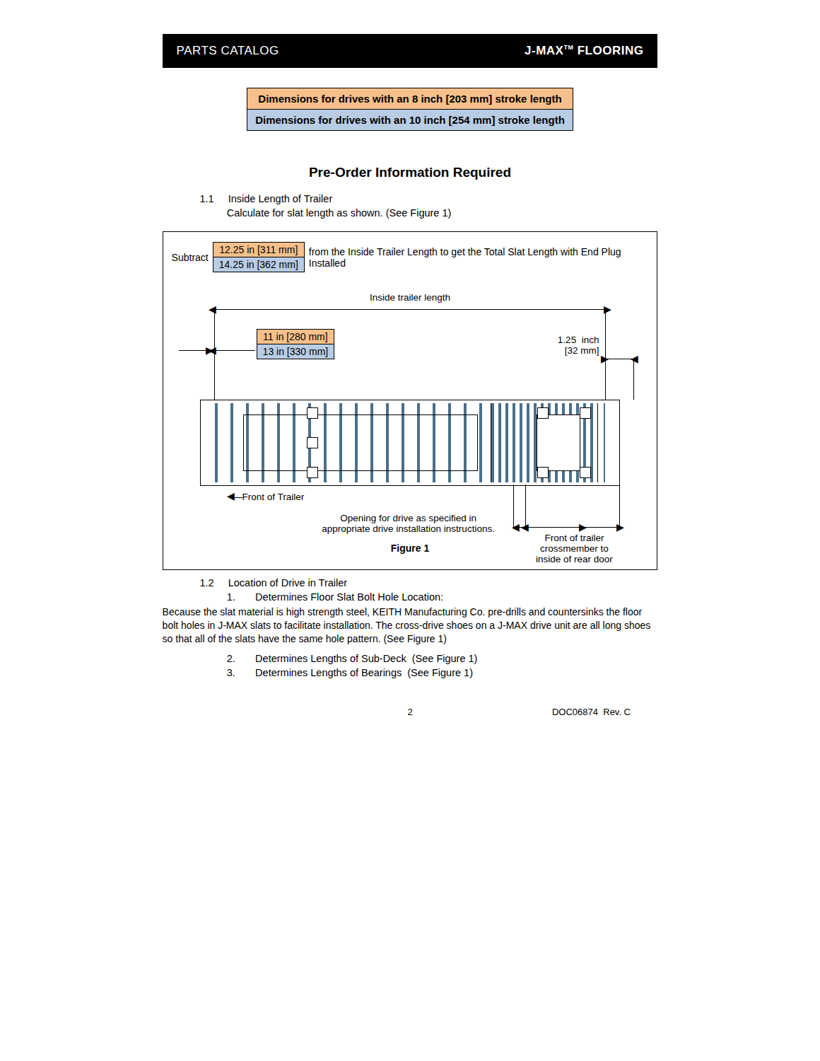PARTS CATALOG J-MAXTM FLOORING
Dimensions for drives with an 8 inch [203 mm] stroke length
Dimensions for drives with an 10 inch [254 mm] stroke length
Pre-Order Information Required
1.1 Inside Length of Trailer
Calculate for slat length as shown. (See Figure 1)
Subtract
12.25 in [311 mm]
14.25 in [362 mm]
from the Inside Trailer Length to get the Total Slat Length with End Plug Installed
Inside trailer length
◀
▶
11 in [280 mm]
13 in [330 mm]
◀
▶
1.25 inch
[32 mm]
▶
◀
Front of Trailer
◀
Opening for drive as specified in
appropriate drive installation instructions.
▶
◀
Front of trailer
crossmember to
inside of rear door
◀
▶
Figure 1
1.2 Location of Drive in Trailer
1. Determines Floor Slat Bolt Hole Location:
Because the slat material is high strength steel, KEITH Manufacturing Co. pre-drills and countersinks the floor bolt holes in J-MAX slats to facilitate installation. The cross-drive shoes on a J-MAX drive unit are all long shoes so that all of the slats have the same hole pattern. (See Figure 1)
2. Determines Lengths of Sub-Deck (See Figure 1)
3. Determines Lengths of Bearings (See Figure 1)
2
DOC06874 Rev. C